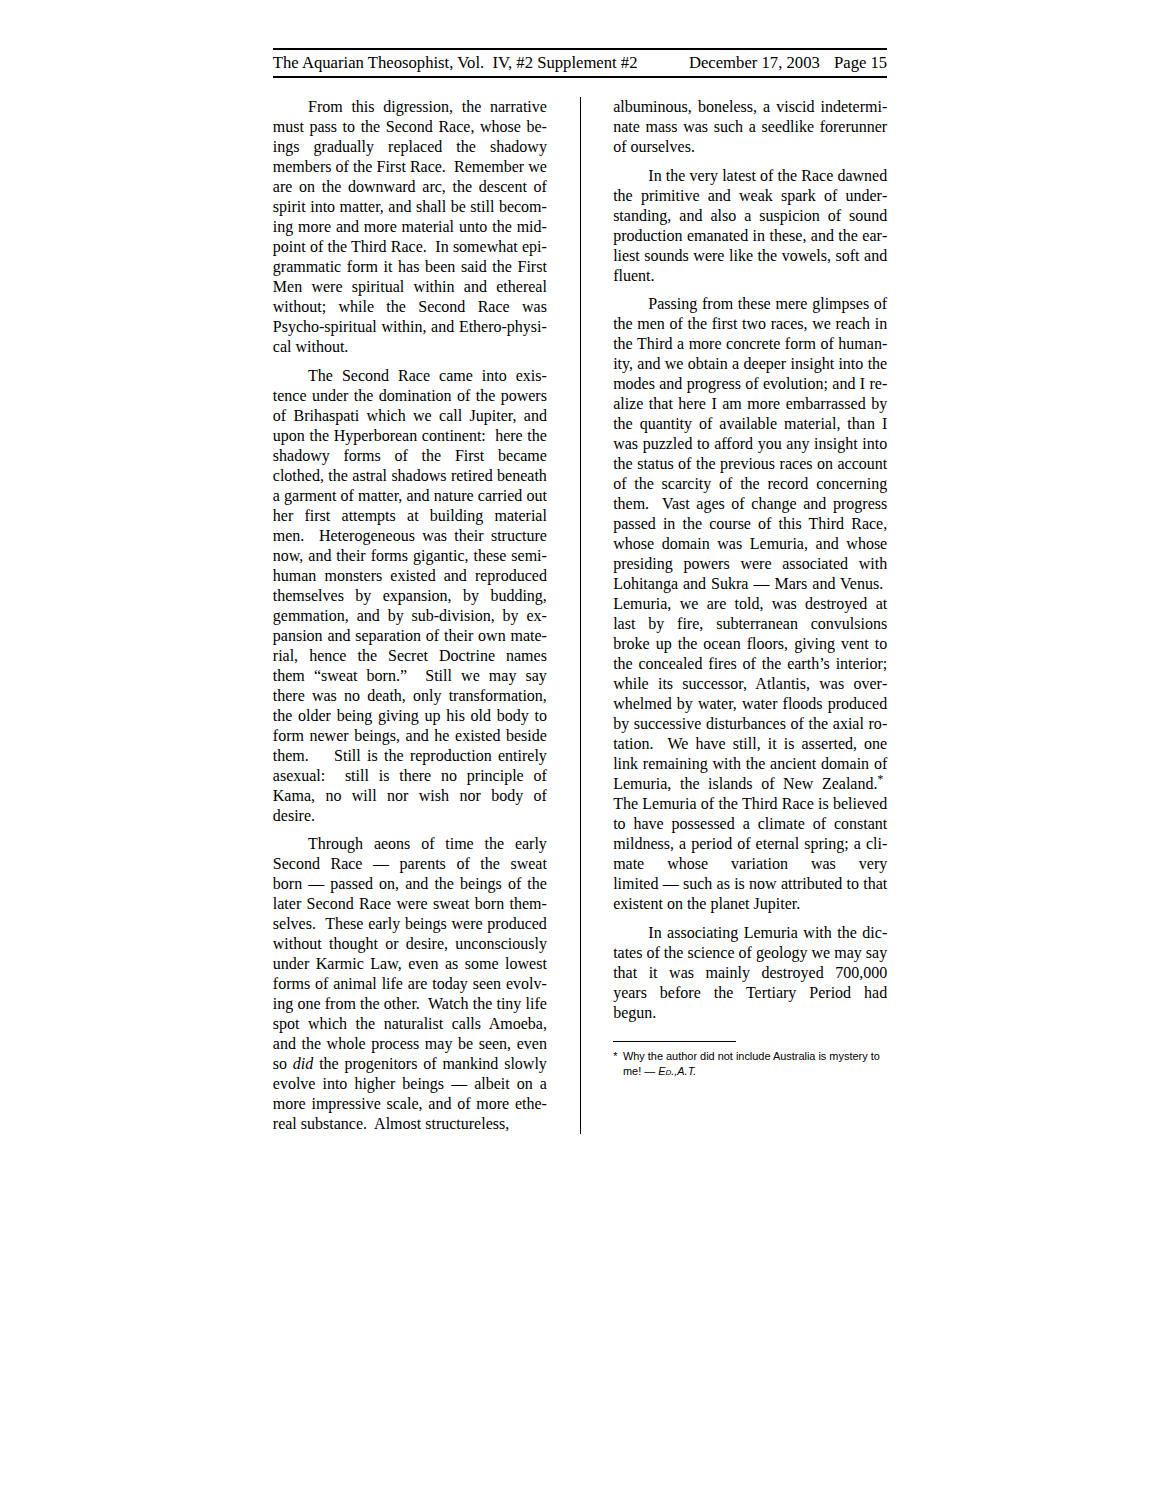| The Aquarian Theosophist, Vol. IV, #2 Supplement #2 | December 17, 2003 | Page 15 |
From this digression, the narrative must pass to the Second Race, whose beings gradually replaced the shadowy members of the First Race. Remember we are on the downward arc, the descent of spirit into matter, and shall be still becoming more and more material unto the midpoint of the Third Race. In somewhat epigrammatic form it has been said the First Men were spiritual within and ethereal without; while the Second Race was Psycho-spiritual within, and Ethero-physical without.
The Second Race came into existence under the domination of the powers of Brihaspati which we call Jupiter, and upon the Hyperborean continent: here the shadowy forms of the First became clothed, the astral shadows retired beneath a garment of matter, and nature carried out her first attempts at building material men. Heterogeneous was their structure now, and their forms gigantic, these semi-human monsters existed and reproduced themselves by expansion, by budding, gemmation, and by sub-division, by expansion and separation of their own material, hence the Secret Doctrine names them “sweat born.” Still we may say there was no death, only transformation, the older being giving up his old body to form newer beings, and he existed beside them. Still is the reproduction entirely asexual: still is there no principle of Kama, no will nor wish nor body of desire.
Through aeons of time the early Second Race — parents of the sweat born — passed on, and the beings of the later Second Race were sweat born themselves. These early beings were produced without thought or desire, unconsciously under Karmic Law, even as some lowest forms of animal life are today seen evolving one from the other. Watch the tiny life spot which the naturalist calls Amoeba, and the whole process may be seen, even so did the progenitors of mankind slowly evolve into higher beings — albeit on a more impressive scale, and of more ethereal substance. Almost structureless,
albuminous, boneless, a viscid indeterminate mass was such a seedlike forerunner of ourselves.
In the very latest of the Race dawned the primitive and weak spark of understanding, and also a suspicion of sound production emanated in these, and the earliest sounds were like the vowels, soft and fluent.
Passing from these mere glimpses of the men of the first two races, we reach in the Third a more concrete form of humanity, and we obtain a deeper insight into the modes and progress of evolution; and I realize that here I am more embarrassed by the quantity of available material, than I was puzzled to afford you any insight into the status of the previous races on account of the scarcity of the record concerning them. Vast ages of change and progress passed in the course of this Third Race, whose domain was Lemuria, and whose presiding powers were associated with Lohitanga and Sukra — Mars and Venus. Lemuria, we are told, was destroyed at last by fire, subterranean convulsions broke up the ocean floors, giving vent to the concealed fires of the earth’s interior; while its successor, Atlantis, was overwhelmed by water, water floods produced by successive disturbances of the axial rotation. We have still, it is asserted, one link remaining with the ancient domain of Lemuria, the islands of New Zealand.* The Lemuria of the Third Race is believed to have possessed a climate of constant mildness, a period of eternal spring; a climate whose variation was very limited — such as is now attributed to that existent on the planet Jupiter.
In associating Lemuria with the dictates of the science of geology we may say that it was mainly destroyed 700,000 years before the Tertiary Period had begun.
*Why the author did not include Australia is mystery to me! — Ed.,A.T.